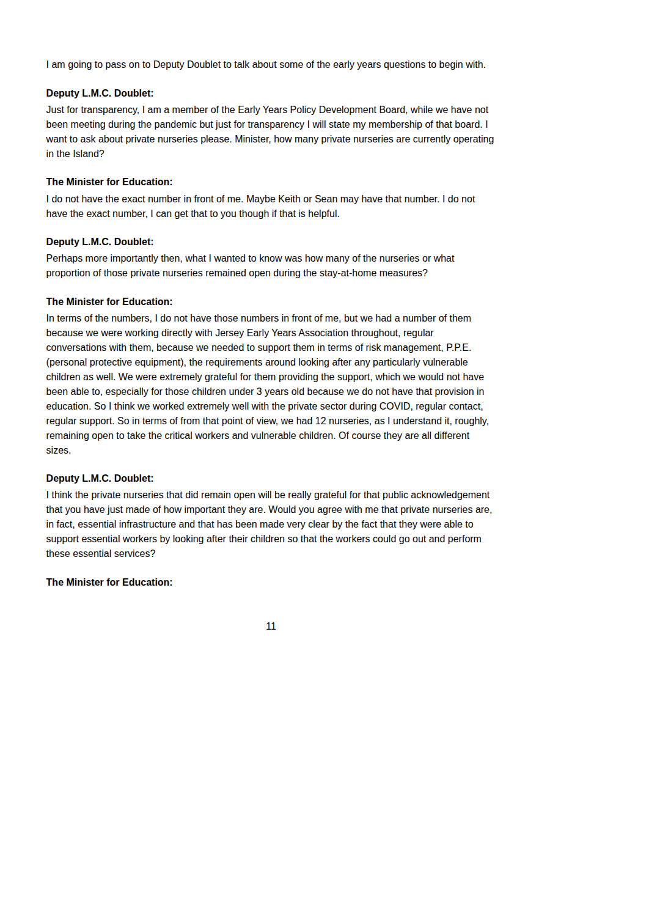I am going to pass on to Deputy Doublet to talk about some of the early years questions to begin with.
Deputy L.M.C. Doublet:
Just for transparency, I am a member of the Early Years Policy Development Board, while we have not been meeting during the pandemic but just for transparency I will state my membership of that board. I want to ask about private nurseries please. Minister, how many private nurseries are currently operating in the Island?
The Minister for Education:
I do not have the exact number in front of me. Maybe Keith or Sean may have that number. I do not have the exact number, I can get that to you though if that is helpful.
Deputy L.M.C. Doublet:
Perhaps more importantly then, what I wanted to know was how many of the nurseries or what proportion of those private nurseries remained open during the stay-at-home measures?
The Minister for Education:
In terms of the numbers, I do not have those numbers in front of me, but we had a number of them because we were working directly with Jersey Early Years Association throughout, regular conversations with them, because we needed to support them in terms of risk management, P.P.E. (personal protective equipment), the requirements around looking after any particularly vulnerable children as well. We were extremely grateful for them providing the support, which we would not have been able to, especially for those children under 3 years old because we do not have that provision in education. So I think we worked extremely well with the private sector during COVID, regular contact, regular support. So in terms of from that point of view, we had 12 nurseries, as I understand it, roughly, remaining open to take the critical workers and vulnerable children. Of course they are all different sizes.
Deputy L.M.C. Doublet:
I think the private nurseries that did remain open will be really grateful for that public acknowledgement that you have just made of how important they are. Would you agree with me that private nurseries are, in fact, essential infrastructure and that has been made very clear by the fact that they were able to support essential workers by looking after their children so that the workers could go out and perform these essential services?
The Minister for Education:
11